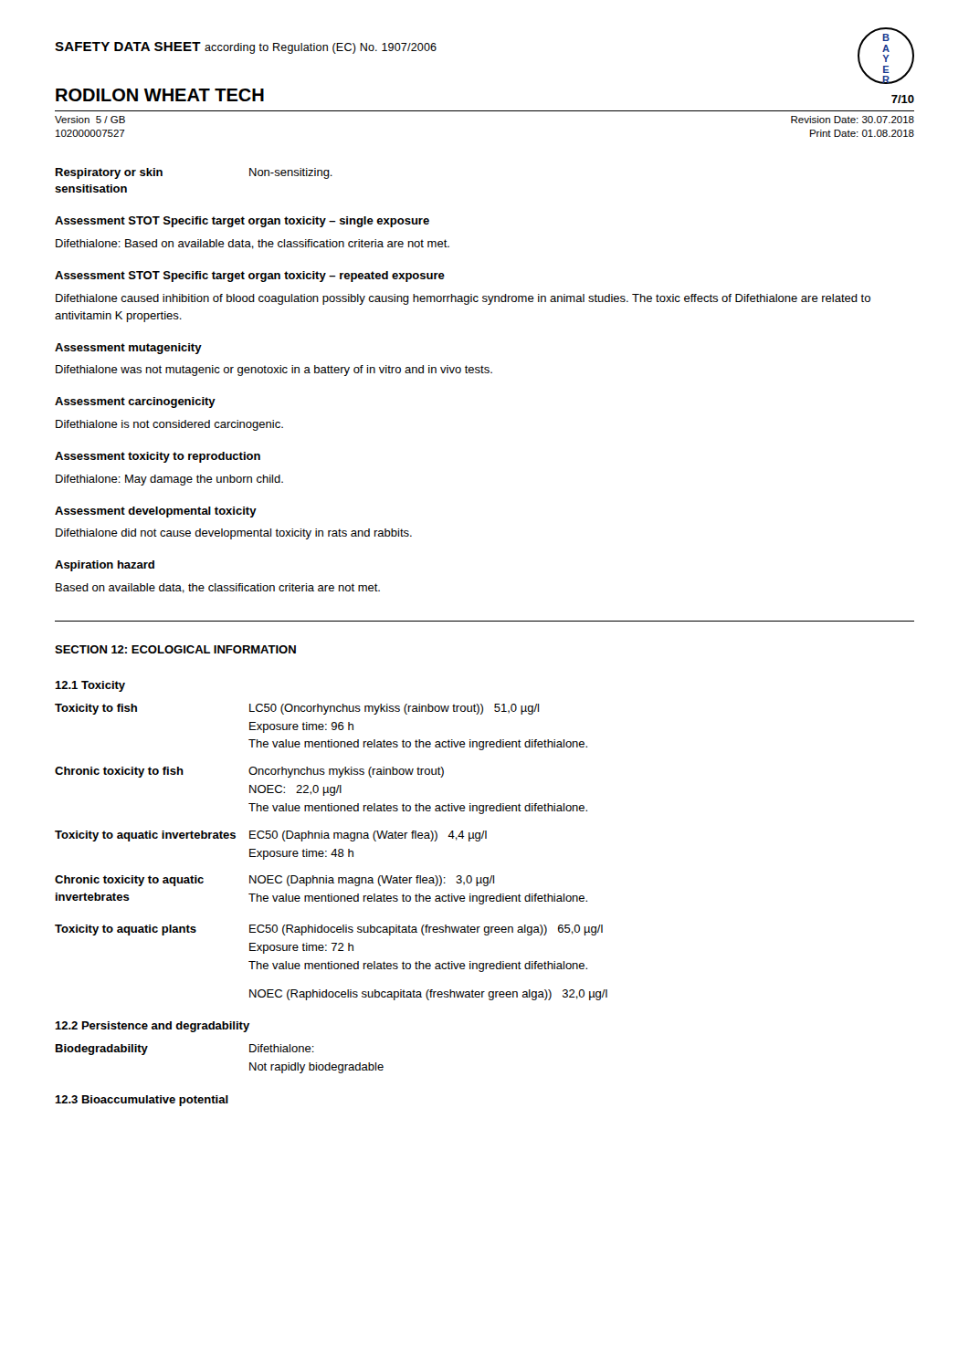SAFETY DATA SHEET according to Regulation (EC) No. 1907/2006
BAYER
RODILON WHEAT TECH
7/10
Version 5 / GB
102000007527
Revision Date: 30.07.2018
Print Date: 01.08.2018
Respiratory or skin sensitisation
Non-sensitizing.
Assessment STOT Specific target organ toxicity – single exposure
Difethialone: Based on available data, the classification criteria are not met.
Assessment STOT Specific target organ toxicity – repeated exposure
Difethialone caused inhibition of blood coagulation possibly causing hemorrhagic syndrome in animal studies. The toxic effects of Difethialone are related to antivitamin K properties.
Assessment mutagenicity
Difethialone was not mutagenic or genotoxic in a battery of in vitro and in vivo tests.
Assessment carcinogenicity
Difethialone is not considered carcinogenic.
Assessment toxicity to reproduction
Difethialone: May damage the unborn child.
Assessment developmental toxicity
Difethialone did not cause developmental toxicity in rats and rabbits.
Aspiration hazard
Based on available data, the classification criteria are not met.
SECTION 12: ECOLOGICAL INFORMATION
12.1 Toxicity
Toxicity to fish
LC50 (Oncorhynchus mykiss (rainbow trout)) 51,0 µg/l
Exposure time: 96 h
The value mentioned relates to the active ingredient difethialone.
Chronic toxicity to fish
Oncorhynchus mykiss (rainbow trout)
NOEC: 22,0 µg/l
The value mentioned relates to the active ingredient difethialone.
Toxicity to aquatic invertebrates
EC50 (Daphnia magna (Water flea)) 4,4 µg/l
Exposure time: 48 h
Chronic toxicity to aquatic invertebrates
NOEC (Daphnia magna (Water flea)): 3,0 µg/l
The value mentioned relates to the active ingredient difethialone.
Toxicity to aquatic plants
EC50 (Raphidocelis subcapitata (freshwater green alga)) 65,0 µg/l
Exposure time: 72 h
The value mentioned relates to the active ingredient difethialone.
NOEC (Raphidocelis subcapitata (freshwater green alga)) 32,0 µg/l
12.2 Persistence and degradability
Biodegradability
Difethialone:
Not rapidly biodegradable
12.3 Bioaccumulative potential